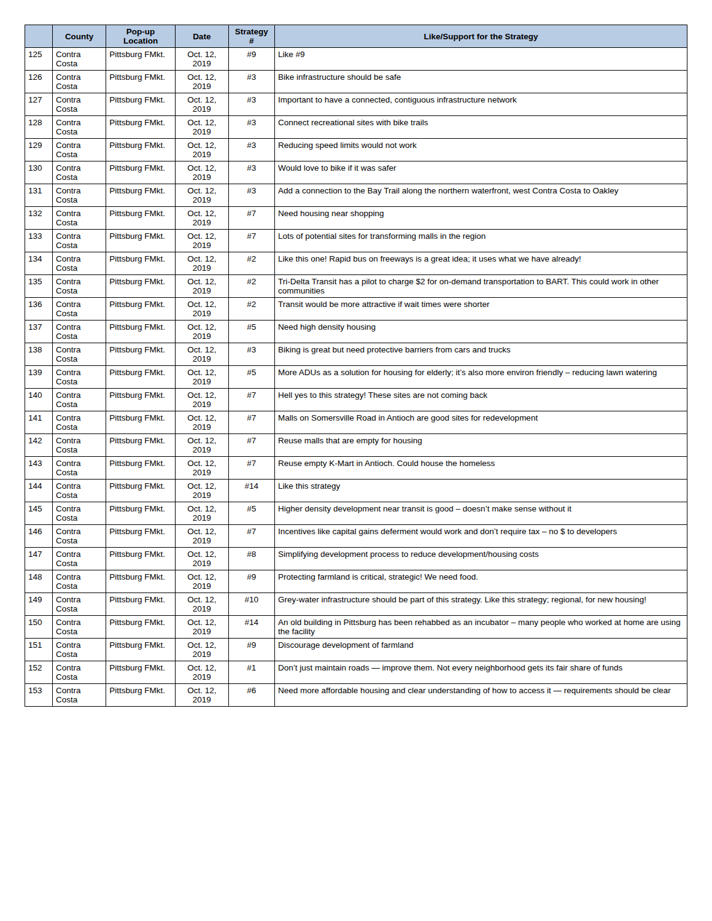| | County | Pop-up Location | Date | Strategy # | Like/Support for the Strategy |
| --- | --- | --- | --- | --- | --- |
| 125 | Contra Costa | Pittsburg FMkt. | Oct. 12, 2019 | #9 | Like #9 |
| 126 | Contra Costa | Pittsburg FMkt. | Oct. 12, 2019 | #3 | Bike infrastructure should be safe |
| 127 | Contra Costa | Pittsburg FMkt. | Oct. 12, 2019 | #3 | Important to have a connected, contiguous infrastructure network |
| 128 | Contra Costa | Pittsburg FMkt. | Oct. 12, 2019 | #3 | Connect recreational sites with bike trails |
| 129 | Contra Costa | Pittsburg FMkt. | Oct. 12, 2019 | #3 | Reducing speed limits would not work |
| 130 | Contra Costa | Pittsburg FMkt. | Oct. 12, 2019 | #3 | Would love to bike if it was safer |
| 131 | Contra Costa | Pittsburg FMkt. | Oct. 12, 2019 | #3 | Add a connection to the Bay Trail along the northern waterfront, west Contra Costa to Oakley |
| 132 | Contra Costa | Pittsburg FMkt. | Oct. 12, 2019 | #7 | Need housing near shopping |
| 133 | Contra Costa | Pittsburg FMkt. | Oct. 12, 2019 | #7 | Lots of potential sites for transforming malls in the region |
| 134 | Contra Costa | Pittsburg FMkt. | Oct. 12, 2019 | #2 | Like this one! Rapid bus on freeways is a great idea; it uses what we have already! |
| 135 | Contra Costa | Pittsburg FMkt. | Oct. 12, 2019 | #2 | Tri-Delta Transit has a pilot to charge $2 for on-demand transportation to BART. This could work in other communities |
| 136 | Contra Costa | Pittsburg FMkt. | Oct. 12, 2019 | #2 | Transit would be more attractive if wait times were shorter |
| 137 | Contra Costa | Pittsburg FMkt. | Oct. 12, 2019 | #5 | Need high density housing |
| 138 | Contra Costa | Pittsburg FMkt. | Oct. 12, 2019 | #3 | Biking is great but need protective barriers from cars and trucks |
| 139 | Contra Costa | Pittsburg FMkt. | Oct. 12, 2019 | #5 | More ADUs as a solution for housing for elderly; it’s also more environ friendly – reducing lawn watering |
| 140 | Contra Costa | Pittsburg FMkt. | Oct. 12, 2019 | #7 | Hell yes to this strategy! These sites are not coming back |
| 141 | Contra Costa | Pittsburg FMkt. | Oct. 12, 2019 | #7 | Malls on Somersville Road in Antioch are good sites for redevelopment |
| 142 | Contra Costa | Pittsburg FMkt. | Oct. 12, 2019 | #7 | Reuse malls that are empty for housing |
| 143 | Contra Costa | Pittsburg FMkt. | Oct. 12, 2019 | #7 | Reuse empty K-Mart in Antioch. Could house the homeless |
| 144 | Contra Costa | Pittsburg FMkt. | Oct. 12, 2019 | #14 | Like this strategy |
| 145 | Contra Costa | Pittsburg FMkt. | Oct. 12, 2019 | #5 | Higher density development near transit is good – doesn’t make sense without it |
| 146 | Contra Costa | Pittsburg FMkt. | Oct. 12, 2019 | #7 | Incentives like capital gains deferment would work and don’t require tax – no $ to developers |
| 147 | Contra Costa | Pittsburg FMkt. | Oct. 12, 2019 | #8 | Simplifying development process to reduce development/housing costs |
| 148 | Contra Costa | Pittsburg FMkt. | Oct. 12, 2019 | #9 | Protecting farmland is critical, strategic! We need food. |
| 149 | Contra Costa | Pittsburg FMkt. | Oct. 12, 2019 | #10 | Grey-water infrastructure should be part of this strategy. Like this strategy; regional, for new housing! |
| 150 | Contra Costa | Pittsburg FMkt. | Oct. 12, 2019 | #14 | An old building in Pittsburg has been rehabbed as an incubator – many people who worked at home are using the facility |
| 151 | Contra Costa | Pittsburg FMkt. | Oct. 12, 2019 | #9 | Discourage development of farmland |
| 152 | Contra Costa | Pittsburg FMkt. | Oct. 12, 2019 | #1 | Don’t just maintain roads — improve them. Not every neighborhood gets its fair share of funds |
| 153 | Contra Costa | Pittsburg FMkt. | Oct. 12, 2019 | #6 | Need more affordable housing and clear understanding of how to access it — requirements should be clear |